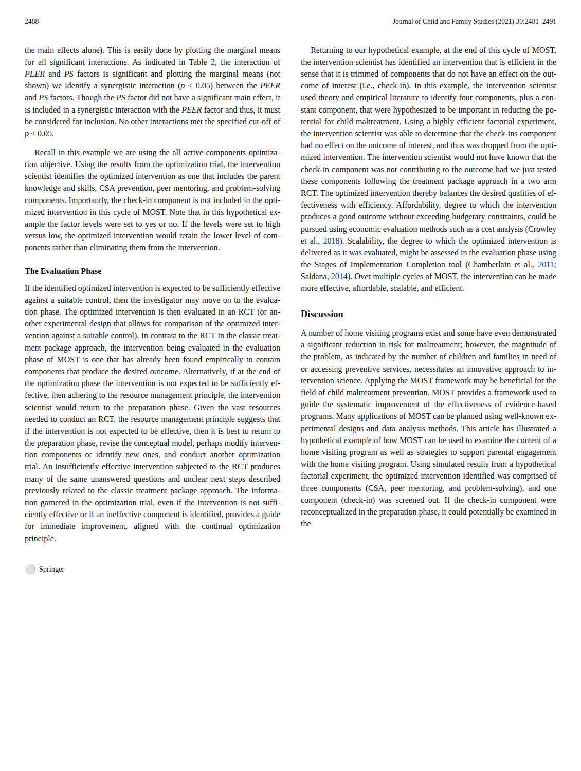2488 Journal of Child and Family Studies (2021) 30:2481–2491
the main effects alone). This is easily done by plotting the marginal means for all significant interactions. As indicated in Table 2, the interaction of PEER and PS factors is significant and plotting the marginal means (not shown) we identify a synergistic interaction (p < 0.05) between the PEER and PS factors. Though the PS factor did not have a significant main effect, it is included in a synergistic interaction with the PEER factor and thus, it must be considered for inclusion. No other interactions met the specified cut-off of p < 0.05.
Recall in this example we are using the all active components optimization objective. Using the results from the optimization trial, the intervention scientist identifies the optimized intervention as one that includes the parent knowledge and skills, CSA prevention, peer mentoring, and problem-solving components. Importantly, the check-in component is not included in the optimized intervention in this cycle of MOST. Note that in this hypothetical example the factor levels were set to yes or no. If the levels were set to high versus low, the optimized intervention would retain the lower level of components rather than eliminating them from the intervention.
The Evaluation Phase
If the identified optimized intervention is expected to be sufficiently effective against a suitable control, then the investigator may move on to the evaluation phase. The optimized intervention is then evaluated in an RCT (or another experimental design that allows for comparison of the optimized intervention against a suitable control). In contrast to the RCT in the classic treatment package approach, the intervention being evaluated in the evaluation phase of MOST is one that has already been found empirically to contain components that produce the desired outcome. Alternatively, if at the end of the optimization phase the intervention is not expected to be sufficiently effective, then adhering to the resource management principle, the intervention scientist would return to the preparation phase. Given the vast resources needed to conduct an RCT, the resource management principle suggests that if the intervention is not expected to be effective, then it is best to return to the preparation phase, revise the conceptual model, perhaps modify intervention components or identify new ones, and conduct another optimization trial. An insufficiently effective intervention subjected to the RCT produces many of the same unanswered questions and unclear next steps described previously related to the classic treatment package approach. The information garnered in the optimization trial, even if the intervention is not sufficiently effective or if an ineffective component is identified, provides a guide for immediate improvement, aligned with the continual optimization principle.
Returning to our hypothetical example, at the end of this cycle of MOST, the intervention scientist has identified an intervention that is efficient in the sense that it is trimmed of components that do not have an effect on the outcome of interest (i.e., check-in). In this example, the intervention scientist used theory and empirical literature to identify four components, plus a constant component, that were hypothesized to be important in reducing the potential for child maltreatment. Using a highly efficient factorial experiment, the intervention scientist was able to determine that the check-ins component had no effect on the outcome of interest, and thus was dropped from the optimized intervention. The intervention scientist would not have known that the check-in component was not contributing to the outcome had we just tested these components following the treatment package approach in a two arm RCT. The optimized intervention thereby balances the desired qualities of effectiveness with efficiency. Affordability, degree to which the intervention produces a good outcome without exceeding budgetary constraints, could be pursued using economic evaluation methods such as a cost analysis (Crowley et al., 2018). Scalability, the degree to which the optimized intervention is delivered as it was evaluated, might be assessed in the evaluation phase using the Stages of Implementation Completion tool (Chamberlain et al., 2011; Saldana, 2014). Over multiple cycles of MOST, the intervention can be made more effective, affordable, scalable, and efficient.
Discussion
A number of home visiting programs exist and some have even demonstrated a significant reduction in risk for maltreatment; however, the magnitude of the problem, as indicated by the number of children and families in need of or accessing preventive services, necessitates an innovative approach to intervention science. Applying the MOST framework may be beneficial for the field of child maltreatment prevention. MOST provides a framework used to guide the systematic improvement of the effectiveness of evidence-based programs. Many applications of MOST can be planned using well-known experimental designs and data analysis methods. This article has illustrated a hypothetical example of how MOST can be used to examine the content of a home visiting program as well as strategies to support parental engagement with the home visiting program. Using simulated results from a hypothetical factorial experiment, the optimized intervention identified was comprised of three components (CSA, peer mentoring, and problem-solving), and one component (check-in) was screened out. If the check-in component were reconceptualized in the preparation phase, it could potentially be examined in the
⚪ Springer